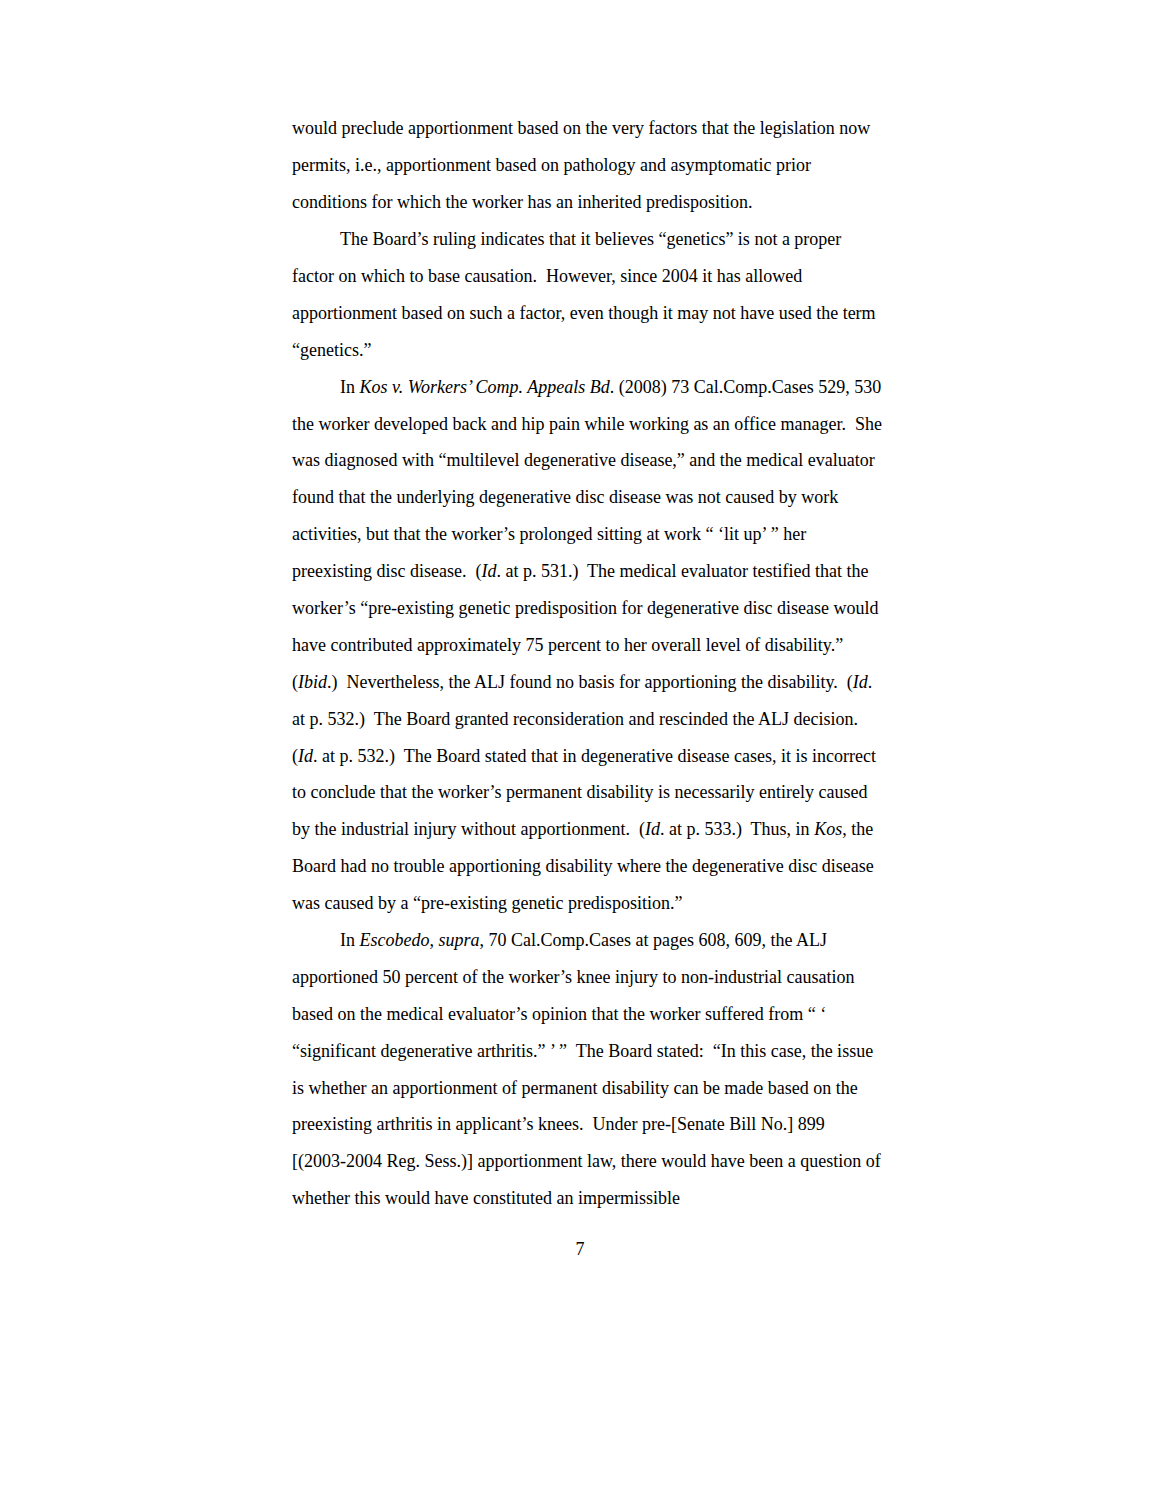would preclude apportionment based on the very factors that the legislation now permits, i.e., apportionment based on pathology and asymptomatic prior conditions for which the worker has an inherited predisposition.
The Board’s ruling indicates that it believes “genetics” is not a proper factor on which to base causation. However, since 2004 it has allowed apportionment based on such a factor, even though it may not have used the term “genetics.”
In Kos v. Workers’ Comp. Appeals Bd. (2008) 73 Cal.Comp.Cases 529, 530 the worker developed back and hip pain while working as an office manager. She was diagnosed with “multilevel degenerative disease,” and the medical evaluator found that the underlying degenerative disc disease was not caused by work activities, but that the worker’s prolonged sitting at work “ ‘lit up’ ” her preexisting disc disease. (Id. at p. 531.) The medical evaluator testified that the worker’s “pre-existing genetic predisposition for degenerative disc disease would have contributed approximately 75 percent to her overall level of disability.” (Ibid.) Nevertheless, the ALJ found no basis for apportioning the disability. (Id. at p. 532.) The Board granted reconsideration and rescinded the ALJ decision. (Id. at p. 532.) The Board stated that in degenerative disease cases, it is incorrect to conclude that the worker’s permanent disability is necessarily entirely caused by the industrial injury without apportionment. (Id. at p. 533.) Thus, in Kos, the Board had no trouble apportioning disability where the degenerative disc disease was caused by a “pre-existing genetic predisposition.”
In Escobedo, supra, 70 Cal.Comp.Cases at pages 608, 609, the ALJ apportioned 50 percent of the worker’s knee injury to non-industrial causation based on the medical evaluator’s opinion that the worker suffered from “ ‘ “significant degenerative arthritis.” ’ ” The Board stated: “In this case, the issue is whether an apportionment of permanent disability can be made based on the preexisting arthritis in applicant’s knees. Under pre-[Senate Bill No.] 899 [(2003-2004 Reg. Sess.)] apportionment law, there would have been a question of whether this would have constituted an impermissible
7